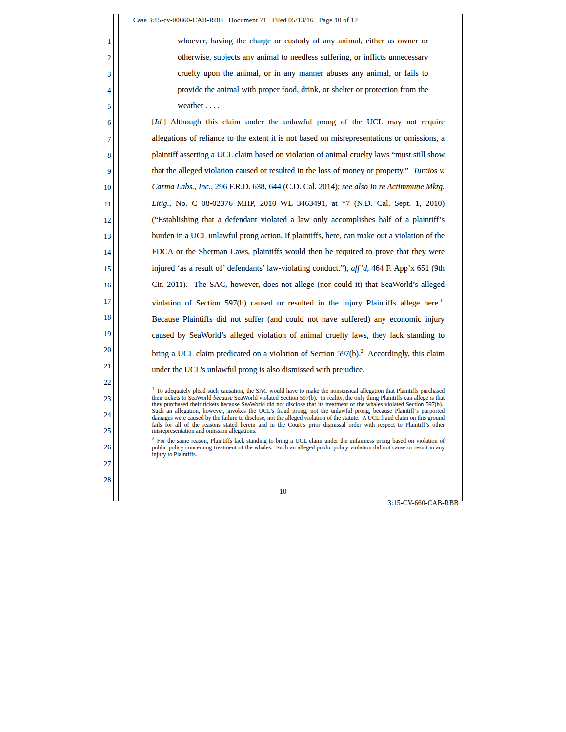Case 3:15-cv-00660-CAB-RBB Document 71 Filed 05/13/16 Page 10 of 12
1
2
3
4
5
6
7
8
9
10
11
12
13
14
15
16
17
18
19
20
21
22
23
24
25
26
27
28
whoever, having the charge or custody of any animal, either as owner or otherwise, subjects any animal to needless suffering, or inflicts unnecessary cruelty upon the animal, or in any manner abuses any animal, or fails to provide the animal with proper food, drink, or shelter or protection from the weather . . . .
[Id.] Although this claim under the unlawful prong of the UCL may not require allegations of reliance to the extent it is not based on misrepresentations or omissions, a plaintiff asserting a UCL claim based on violation of animal cruelty laws “must still show that the alleged violation caused or resulted in the loss of money or property.” Turcios v. Carma Labs., Inc., 296 F.R.D. 638, 644 (C.D. Cal. 2014); see also In re Actimmune Mktg. Litig., No. C 08-02376 MHP, 2010 WL 3463491, at *7 (N.D. Cal. Sept. 1, 2010) (“Establishing that a defendant violated a law only accomplishes half of a plaintiff’s burden in a UCL unlawful prong action. If plaintiffs, here, can make out a violation of the FDCA or the Sherman Laws, plaintiffs would then be required to prove that they were injured ‘as a result of’ defendants’ law-violating conduct.”), aff’d, 464 F. App’x 651 (9th Cir. 2011). The SAC, however, does not allege (nor could it) that SeaWorld’s alleged violation of Section 597(b) caused or resulted in the injury Plaintiffs allege here.1 Because Plaintiffs did not suffer (and could not have suffered) any economic injury caused by SeaWorld’s alleged violation of animal cruelty laws, they lack standing to bring a UCL claim predicated on a violation of Section 597(b).2 Accordingly, this claim under the UCL’s unlawful prong is also dismissed with prejudice.
1 To adequately plead such causation, the SAC would have to make the nonsensical allegation that Plaintiffs purchased their tickets to SeaWorld because SeaWorld violated Section 597(b). In reality, the only thing Plaintiffs can allege is that they purchased their tickets because SeaWorld did not disclose that its treatment of the whales violated Section 597(b). Such an allegation, however, invokes the UCL’s fraud prong, not the unlawful prong, because Plaintiff’s purported damages were caused by the failure to disclose, not the alleged violation of the statute. A UCL fraud claim on this ground fails for all of the reasons stated herein and in the Court’s prior dismissal order with respect to Plaintiff’s other misrepresentation and omission allegations.
2 For the same reason, Plaintiffs lack standing to bring a UCL claim under the unfairness prong based on violation of public policy concerning treatment of the whales. Such an alleged public policy violation did not cause or result in any injury to Plaintiffs.
10
3:15-CV-660-CAB-RBB